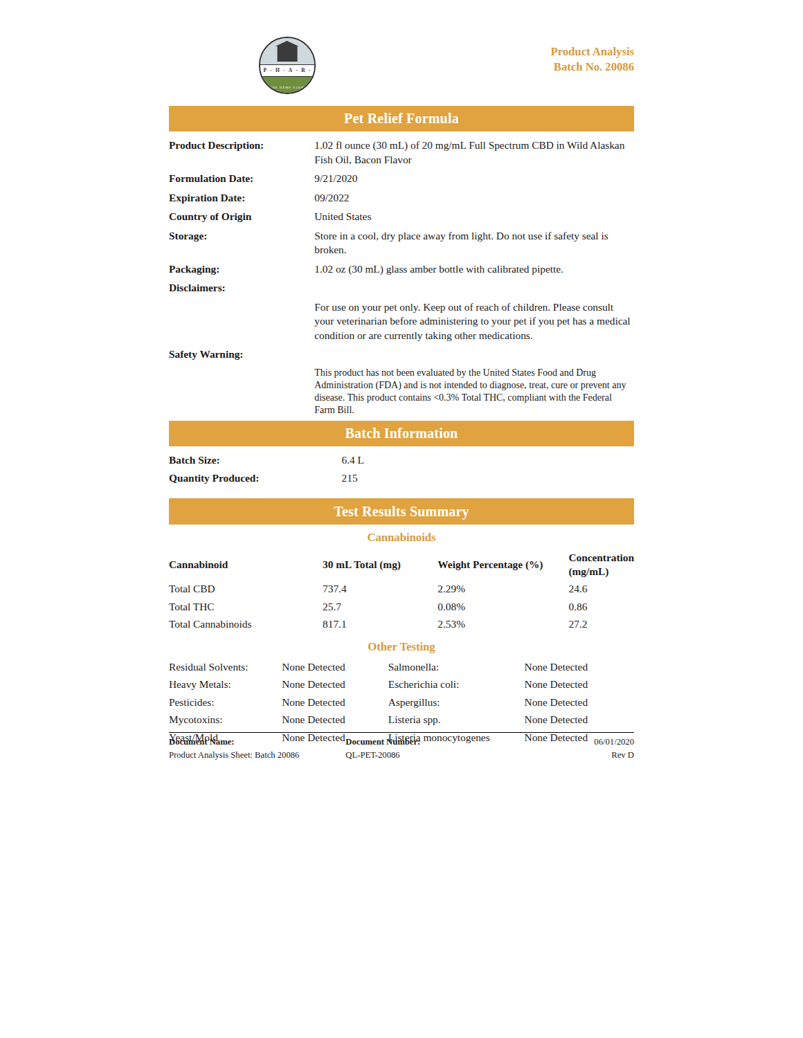P·H·A·R·M
THE HEMP FARM
Product Analysis
Batch No. 20086
Pet Relief Formula
| Product Description: | 1.02 fl ounce (30 mL) of 20 mg/mL Full Spectrum CBD in Wild Alaskan Fish Oil, Bacon Flavor |
| Formulation Date: | 9/21/2020 |
| Expiration Date: | 09/2022 |
| Country of Origin | United States |
| Storage: | Store in a cool, dry place away from light. Do not use if safety seal is broken. |
| Packaging: | 1.02 oz (30 mL) glass amber bottle with calibrated pipette. |
| Disclaimers: | |
| | For use on your pet only. Keep out of reach of children. Please consult your veterinarian before administering to your pet if you pet has a medical condition or are currently taking other medications. |
| Safety Warning: | |
| | This product has not been evaluated by the United States Food and Drug Administration (FDA) and is not intended to diagnose, treat, cure or prevent any disease. This product contains <0.3% Total THC, compliant with the Federal Farm Bill. |
Batch Information
| Batch Size: | 6.4 L |
| Quantity Produced: | 215 |
Test Results Summary
Cannabinoids
| Cannabinoid | 30 mL Total (mg) | Weight Percentage (%) | Concentration (mg/mL) |
| --- | --- | --- | --- |
| Total CBD | 737.4 | 2.29% | 24.6 |
| Total THC | 25.7 | 0.08% | 0.86 |
| Total Cannabinoids | 817.1 | 2.53% | 27.2 |
Other Testing
| Residual Solvents: | None Detected | Salmonella: | None Detected |
| Heavy Metals: | None Detected | Escherichia coli: | None Detected |
| Pesticides: | None Detected | Aspergillus: | None Detected |
| Mycotoxins: | None Detected | Listeria spp. | None Detected |
| Yeast/Mold | None Detected | Listeria monocytogenes | None Detected |
| Document Name: | Document Number: | 06/01/2020 |
| Product Analysis Sheet: Batch 20086 | QL-PET-20086 | Rev D |